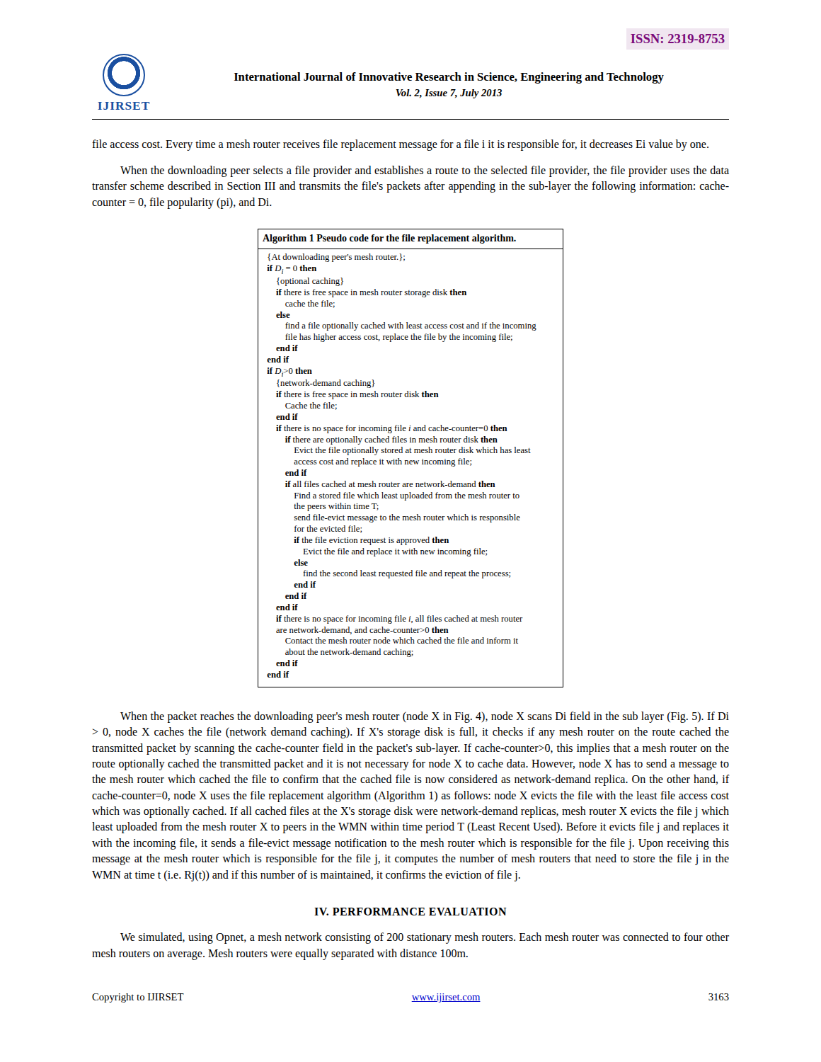ISSN: 2319-8753
IJIRSET
International Journal of Innovative Research in Science, Engineering and Technology
Vol. 2, Issue 7, July 2013
file access cost. Every time a mesh router receives file replacement message for a file i it is responsible for, it decreases Ei value by one.
When the downloading peer selects a file provider and establishes a route to the selected file provider, the file provider uses the data transfer scheme described in Section III and transmits the file's packets after appending in the sub-layer the following information: cache-counter = 0, file popularity (pi), and Di.
Algorithm 1 Pseudo code for the file replacement algorithm.
{At downloading peer's mesh router.};
if Di = 0 then
{optional caching}
if there is free space in mesh router storage disk then
cache the file;
else
find a file optionally cached with least access cost and if the incoming
file has higher access cost, replace the file by the incoming file;
end if
end if
if Di>0 then
{network-demand caching}
if there is free space in mesh router disk then
Cache the file;
end if
if there is no space for incoming file i and cache-counter=0 then
if there are optionally cached files in mesh router disk then
Evict the file optionally stored at mesh router disk which has least
access cost and replace it with new incoming file;
end if
if all files cached at mesh router are network-demand then
Find a stored file which least uploaded from the mesh router to
the peers within time T;
send file-evict message to the mesh router which is responsible
for the evicted file;
if the file eviction request is approved then
Evict the file and replace it with new incoming file;
else
find the second least requested file and repeat the process;
end if
end if
end if
if there is no space for incoming file i, all files cached at mesh router
are network-demand, and cache-counter>0 then
Contact the mesh router node which cached the file and inform it
about the network-demand caching;
end if
end if
When the packet reaches the downloading peer's mesh router (node X in Fig. 4), node X scans Di field in the sub layer (Fig. 5). If Di > 0, node X caches the file (network demand caching). If X's storage disk is full, it checks if any mesh router on the route cached the transmitted packet by scanning the cache-counter field in the packet's sub-layer. If cache-counter>0, this implies that a mesh router on the route optionally cached the transmitted packet and it is not necessary for node X to cache data. However, node X has to send a message to the mesh router which cached the file to confirm that the cached file is now considered as network-demand replica. On the other hand, if cache-counter=0, node X uses the file replacement algorithm (Algorithm 1) as follows: node X evicts the file with the least file access cost which was optionally cached. If all cached files at the X's storage disk were network-demand replicas, mesh router X evicts the file j which least uploaded from the mesh router X to peers in the WMN within time period T (Least Recent Used). Before it evicts file j and replaces it with the incoming file, it sends a file-evict message notification to the mesh router which is responsible for the file j. Upon receiving this message at the mesh router which is responsible for the file j, it computes the number of mesh routers that need to store the file j in the WMN at time t (i.e. Rj(t)) and if this number of is maintained, it confirms the eviction of file j.
IV. PERFORMANCE EVALUATION
We simulated, using Opnet, a mesh network consisting of 200 stationary mesh routers. Each mesh router was connected to four other mesh routers on average. Mesh routers were equally separated with distance 100m.
Copyright to IJIRSET
www.ijirset.com
3163